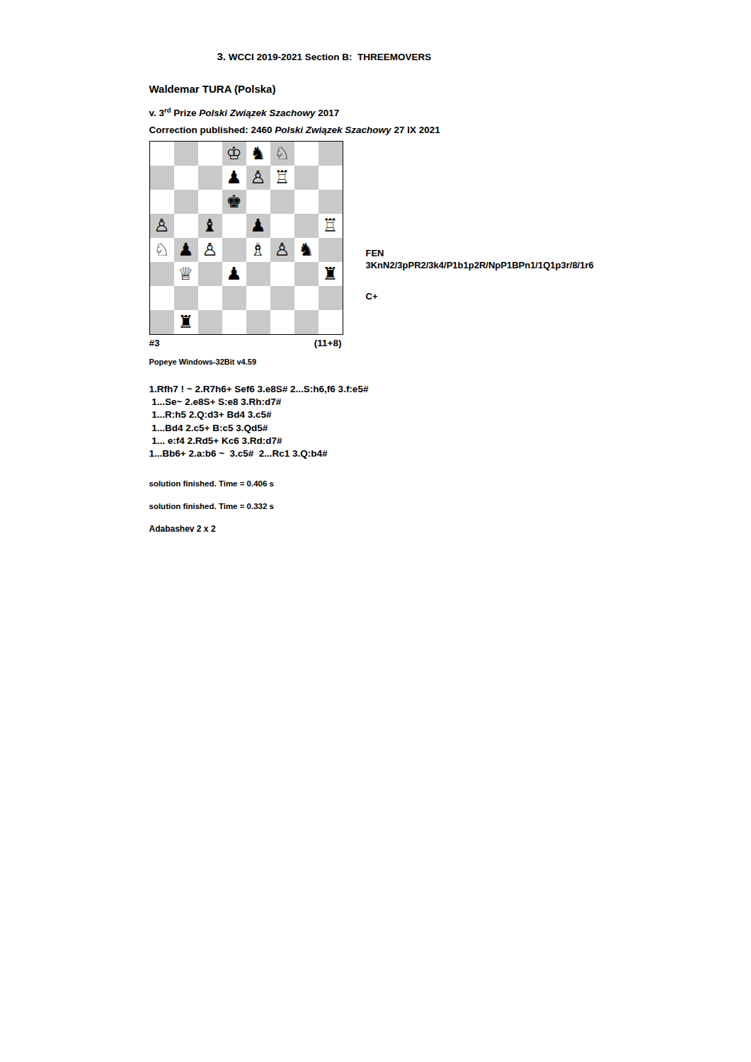3. WCCI 2019-2021 Section B: THREEMOVERS
Waldemar TURA (Polska)
v. 3rd Prize Polski Związek Szachowy 2017
Correction published: 2460 Polski Związek Szachowy 27 IX 2021
| | | | ♔ | ♞ | ♘ | | |
| | | | ♟ | ♙ | ♖ | | |
| | | | ♚ | | | | |
| ♙ | | ♝ | | ♟ | | | ♖ |
| ♘ | ♟ | ♙ | | ♗ | ♙ | ♞ | |
| | ♕ | | ♟ | | | | ♜ |
| | ♜ | | | | | | |
#3 (11+8)
FEN
3KnN2/3pPR2/3k4/P1b1p2R/NpP1BPn1/1Q1p3r/8/1r6
C+
Popeye Windows-32Bit v4.59
1.Rfh7 ! ~ 2.R7h6+ Sef6 3.e8S# 2...S:h6,f6 3.f:e5#
1...Se~ 2.e8S+ S:e8 3.Rh:d7#
1...R:h5 2.Q:d3+ Bd4 3.c5#
1...Bd4 2.c5+ B:c5 3.Qd5#
1... e:f4 2.Rd5+ Kc6 3.Rd:d7#
1...Bb6+ 2.a:b6 ~ 3.c5# 2...Rc1 3.Q:b4#
solution finished. Time = 0.406 s
solution finished. Time = 0.332 s
Adabashev 2 x 2